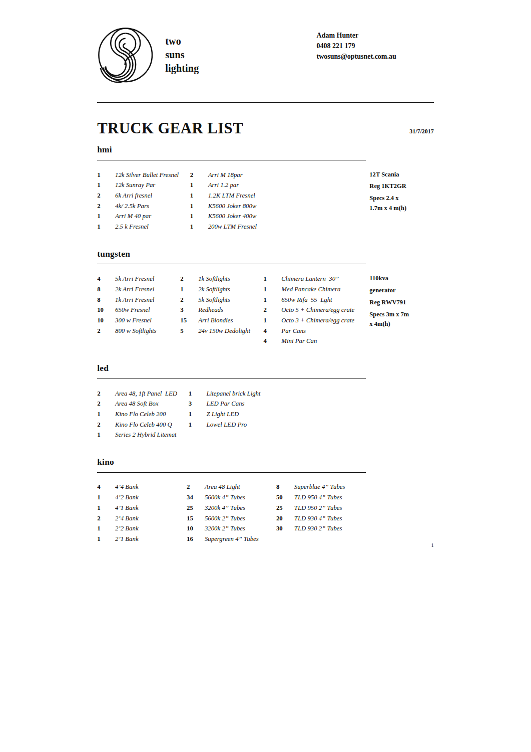two
suns
lighting
Adam Hunter
0408 221 179
twosuns@optusnet.com.au
TRUCK GEAR LIST
31/7/2017
hmi
112k Silver Bullet Fresnel
112k Sunray Par
26k Arri fresnel
24k/ 2.5k Pars
1 Arri M 40 par
12.5 k Fresnel
2 Arri M 18par
1 Arri 1.2 par
11.2K LTM Fresnel
1 K5600 Joker 800w
1 K5600 Joker 400w
1200w LTM Fresnel
12T Scania
Reg 1KT2GR
Specs 2.4 x
1.7m x 4 m(h)
tungsten
45k Arri Fresnel
82k Arri Fresnel
81k Arri Fresnel
10650w Fresnel
10300 w Fresnel
2800 w Softlights
21k Softlights
12k Softlights
25k Softlights
3 Redheads
15 Arri Blondies
524v 150w Dedolight
1 Chimera Lantern 30”
1 Med Pancake Chimera
1650w Rifa 55 Lght
2 Octo 5 + Chimera/egg crate
1 Octo 3 + Chimera/egg crate
4 Par Cans
4 Mini Par Can
110kva
generator
Reg RWV791
Specs 3m x 7m
x 4m(h)
led
2 Area 48, 1ft Panel LED
2 Area 48 Soft Box
1 Kino Flo Celeb 200
2 Kino Flo Celeb 400 Q
1 Series 2 Hybrid Litemat
1 Litepanel brick Light
3 LED Par Cans
1 Z Light LED
1 Lowel LED Pro
kino
44’4 Bank
14’2 Bank
14’1 Bank
22’4 Bank
12’2 Bank
12’1 Bank
2 Area 48 Light
345600k 4” Tubes
253200k 4” Tubes
155600k 2” Tubes
103200k 2” Tubes
16 Supergreen 4” Tubes
8 Superblue 4” Tubes
50 TLD 950 4” Tubes
25 TLD 950 2” Tubes
20 TLD 930 4” Tubes
30 TLD 930 2” Tubes
1